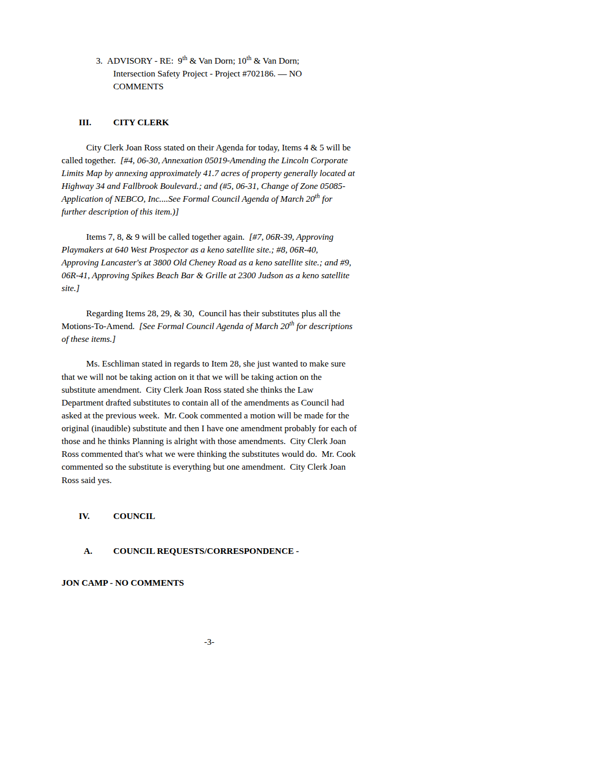3. ADVISORY - RE: 9th & Van Dorn; 10th & Van Dorn; Intersection Safety Project - Project #702186. — NO COMMENTS
III.
CITY CLERK
City Clerk Joan Ross stated on their Agenda for today, Items 4 & 5 will be called together. [#4, 06-30, Annexation 05019-Amending the Lincoln Corporate Limits Map by annexing approximately 41.7 acres of property generally located at Highway 34 and Fallbrook Boulevard.; and (#5, 06-31, Change of Zone 05085-Application of NEBCO, Inc....See Formal Council Agenda of March 20th for further description of this item.)]
Items 7, 8, & 9 will be called together again. [#7, 06R-39, Approving Playmakers at 640 West Prospector as a keno satellite site.; #8, 06R-40, Approving Lancaster's at 3800 Old Cheney Road as a keno satellite site.; and #9, 06R-41, Approving Spikes Beach Bar & Grille at 2300 Judson as a keno satellite site.]
Regarding Items 28, 29, & 30, Council has their substitutes plus all the Motions-To-Amend. [See Formal Council Agenda of March 20th for descriptions of these items.]
Ms. Eschliman stated in regards to Item 28, she just wanted to make sure that we will not be taking action on it that we will be taking action on the substitute amendment. City Clerk Joan Ross stated she thinks the Law Department drafted substitutes to contain all of the amendments as Council had asked at the previous week. Mr. Cook commented a motion will be made for the original (inaudible) substitute and then I have one amendment probably for each of those and he thinks Planning is alright with those amendments. City Clerk Joan Ross commented that's what we were thinking the substitutes would do. Mr. Cook commented so the substitute is everything but one amendment. City Clerk Joan Ross said yes.
IV.
COUNCIL
A. COUNCIL REQUESTS/CORRESPONDENCE -
JON CAMP - NO COMMENTS
-3-